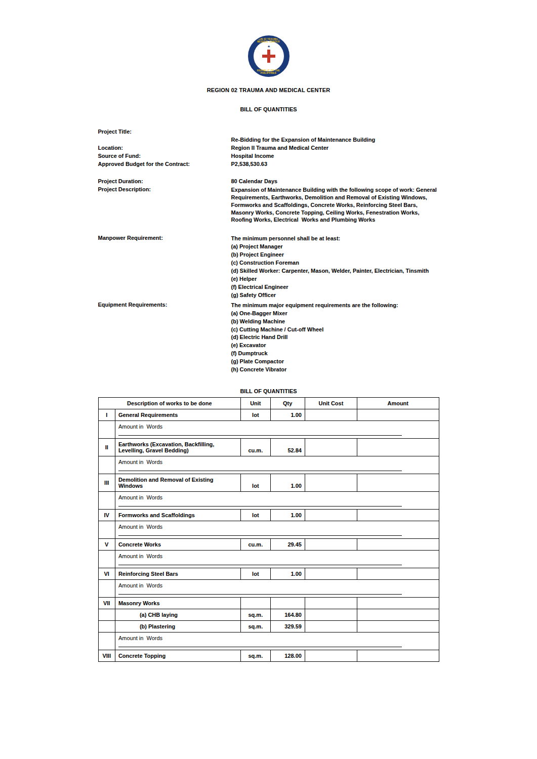REGION 02 TRAUMA AND MEDICAL CENTER
★
REPUBLIC OF THE PHILIPPINES
REGION 02 TRAUMA AND MEDICAL CENTER
BILL OF QUANTITIES
| Project Title: | |
| | Re-Bidding for the Expansion of Maintenance Building |
| Location: | Region II Trauma and Medical Center |
| Source of Fund: | Hospital Income |
| Approved Budget for the Contract: | P2,538,530.63 |
| Project Duration: | 80 Calendar Days |
| Project Description: | Expansion of Maintenance Building with the following scope of work: General Requirements, Earthworks, Demolition and Removal of Existing Windows, Formworks and Scaffoldings, Concrete Works, Reinforcing Steel Bars, Masonry Works, Concrete Topping, Ceiling Works, Fenestration Works, Roofing Works, Electrical Works and Plumbing Works |
| Manpower Requirement: | The minimum personnel shall be at least: (a) Project Manager (b) Project Engineer (c) Construction Foreman (d) Skilled Worker: Carpenter, Mason, Welder, Painter, Electrician, Tinsmith (e) Helper (f) Electrical Engineer (g) Safety Officer |
| Equipment Requirements: | The minimum major equipment requirements are the following: (a) One-Bagger Mixer (b) Welding Machine (c) Cutting Machine / Cut-off Wheel (d) Electric Hand Drill (e) Excavator (f) Dumptruck (g) Plate Compactor (h) Concrete Vibrator |
BILL OF QUANTITIES
| Description of works to be done | Unit | Qty | Unit Cost | Amount |
| --- | --- | --- | --- | --- |
| I | General Requirements | lot | 1.00 | | |
| | Amount in Words |
| II | Earthworks (Excavation, Backfilling, Levelling, Gravel Bedding) | cu.m. | 52.84 | | |
| | Amount in Words |
| III | Demolition and Removal of Existing Windows | lot | 1.00 | | |
| | Amount in Words |
| IV | Formworks and Scaffoldings | lot | 1.00 | | |
| | Amount in Words |
| V | Concrete Works | cu.m. | 29.45 | | |
| | Amount in Words |
| VI | Reinforcing Steel Bars | lot | 1.00 | | |
| | Amount in Words |
| VII | Masonry Works | | | | |
| | (a) CHB laying | sq.m. | 164.80 | | |
| | (b) Plastering | sq.m. | 329.59 | | |
| | Amount in Words |
| VIII | Concrete Topping | sq.m. | 128.00 | | |